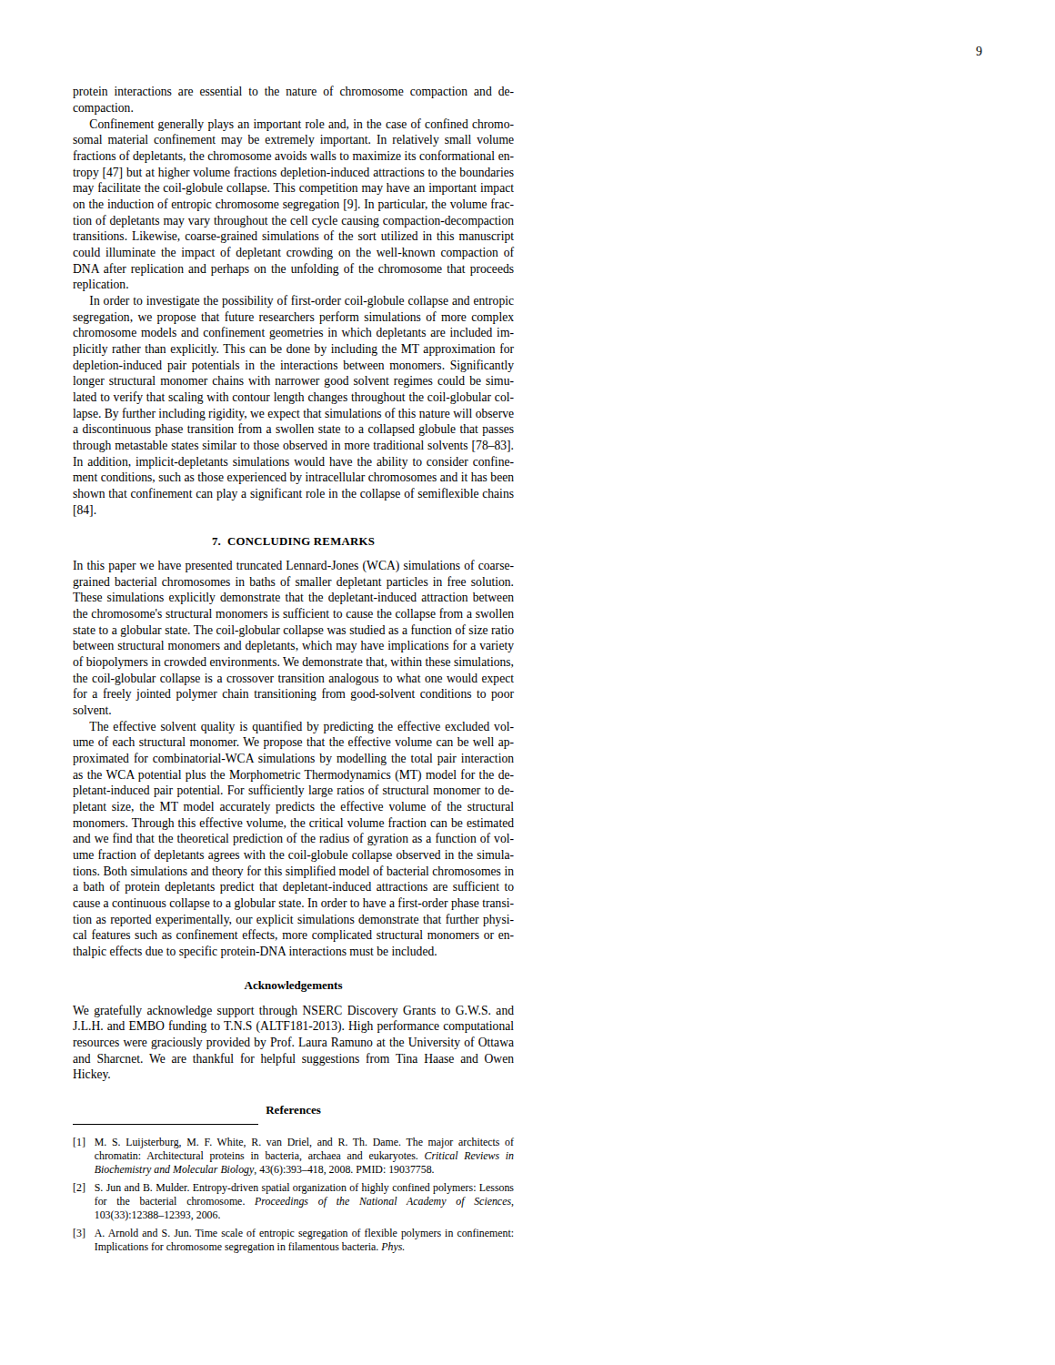9
protein interactions are essential to the nature of chromosome compaction and de-compaction.
Confinement generally plays an important role and, in the case of confined chromosomal material confinement may be extremely important. In relatively small volume fractions of depletants, the chromosome avoids walls to maximize its conformational entropy [47] but at higher volume fractions depletion-induced attractions to the boundaries may facilitate the coil-globule collapse. This competition may have an important impact on the induction of entropic chromosome segregation [9]. In particular, the volume fraction of depletants may vary throughout the cell cycle causing compaction-decompaction transitions. Likewise, coarse-grained simulations of the sort utilized in this manuscript could illuminate the impact of depletant crowding on the well-known compaction of DNA after replication and perhaps on the unfolding of the chromosome that proceeds replication.
In order to investigate the possibility of first-order coil-globule collapse and entropic segregation, we propose that future researchers perform simulations of more complex chromosome models and confinement geometries in which depletants are included implicitly rather than explicitly. This can be done by including the MT approximation for depletion-induced pair potentials in the interactions between monomers. Significantly longer structural monomer chains with narrower good solvent regimes could be simulated to verify that scaling with contour length changes throughout the coil-globular collapse. By further including rigidity, we expect that simulations of this nature will observe a discontinuous phase transition from a swollen state to a collapsed globule that passes through metastable states similar to those observed in more traditional solvents [78–83]. In addition, implicit-depletants simulations would have the ability to consider confinement conditions, such as those experienced by intracellular chromosomes and it has been shown that confinement can play a significant role in the collapse of semiflexible chains [84].
7. Concluding Remarks
In this paper we have presented truncated Lennard-Jones (WCA) simulations of coarse-grained bacterial chromosomes in baths of smaller depletant particles in free solution. These simulations explicitly demonstrate that the depletant-induced attraction between the chromosome's structural monomers is sufficient to cause the collapse from a swollen state to a globular state. The coil-globular collapse was studied as a function of size ratio between structural monomers and depletants, which may have implications for a variety of biopolymers in crowded environments. We demonstrate that, within these simulations, the coil-globular collapse is a crossover transition analogous to what one would expect for a freely jointed polymer chain transitioning from good-solvent conditions to poor solvent.
The effective solvent quality is quantified by predicting the effective excluded volume of each structural monomer. We propose that the effective volume can be well approximated for combinatorial-WCA simulations by modelling the total pair interaction as the WCA potential plus the Morphometric Thermodynamics (MT) model for the depletant-induced pair potential. For sufficiently large ratios of structural monomer to depletant size, the MT model accurately predicts the effective volume of the structural monomers. Through this effective volume, the critical volume fraction can be estimated and we find that the theoretical prediction of the radius of gyration as a function of volume fraction of depletants agrees with the coil-globule collapse observed in the simulations. Both simulations and theory for this simplified model of bacterial chromosomes in a bath of protein depletants predict that depletant-induced attractions are sufficient to cause a continuous collapse to a globular state. In order to have a first-order phase transition as reported experimentally, our explicit simulations demonstrate that further physical features such as confinement effects, more complicated structural monomers or enthalpic effects due to specific protein-DNA interactions must be included.
Acknowledgements
We gratefully acknowledge support through NSERC Discovery Grants to G.W.S. and J.L.H. and EMBO funding to T.N.S (ALTF181-2013). High performance computational resources were graciously provided by Prof. Laura Ramuno at the University of Ottawa and Sharcnet. We are thankful for helpful suggestions from Tina Haase and Owen Hickey.
References
[1] M. S. Luijsterburg, M. F. White, R. van Driel, and R. Th. Dame. The major architects of chromatin: Architectural proteins in bacteria, archaea and eukaryotes. Critical Reviews in Biochemistry and Molecular Biology, 43(6):393–418, 2008. PMID: 19037758.
[2] S. Jun and B. Mulder. Entropy-driven spatial organization of highly confined polymers: Lessons for the bacterial chromosome. Proceedings of the National Academy of Sciences, 103(33):12388–12393, 2006.
[3] A. Arnold and S. Jun. Time scale of entropic segregation of flexible polymers in confinement: Implications for chromosome segregation in filamentous bacteria. Phys.